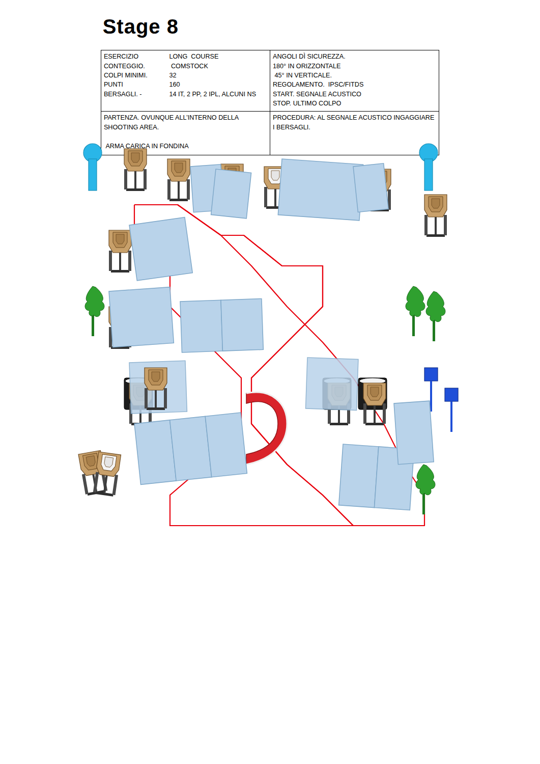Stage 8
| ESERCIZIO LONG COURSE CONTEGGIO. COMSTOCK COLPI MINIMI. 32 PUNTI 160 BERSAGLI. - 14 IT, 2 PP, 2 IPL, ALCUNI NS | ANGOLI DÌ SICUREZZA. 180° IN ORIZZONTALE 45° IN VERTICALE. REGOLAMENTO. IPSC/FITDS START. SEGNALE ACUSTICO STOP. ULTIMO COLPO |
| PARTENZA. OVUNQUE ALL’INTERNO DELLA SHOOTING AREA. ARMA CARICA IN FONDINA | PROCEDURA: AL SEGNALE ACUSTICO INGAGGIARE I BERSAGLI. |